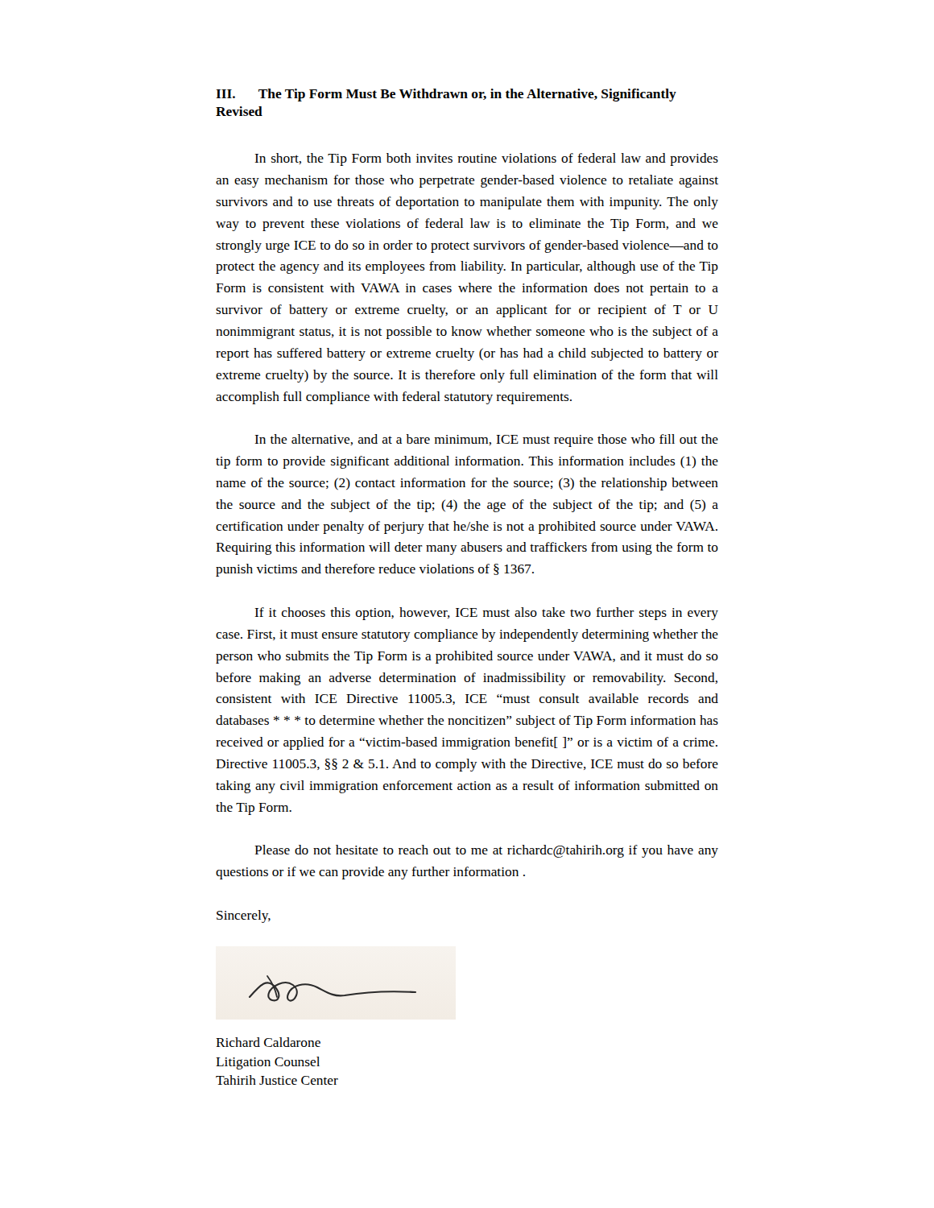III. The Tip Form Must Be Withdrawn or, in the Alternative, Significantly Revised
In short, the Tip Form both invites routine violations of federal law and provides an easy mechanism for those who perpetrate gender-based violence to retaliate against survivors and to use threats of deportation to manipulate them with impunity. The only way to prevent these violations of federal law is to eliminate the Tip Form, and we strongly urge ICE to do so in order to protect survivors of gender-based violence—and to protect the agency and its employees from liability. In particular, although use of the Tip Form is consistent with VAWA in cases where the information does not pertain to a survivor of battery or extreme cruelty, or an applicant for or recipient of T or U nonimmigrant status, it is not possible to know whether someone who is the subject of a report has suffered battery or extreme cruelty (or has had a child subjected to battery or extreme cruelty) by the source. It is therefore only full elimination of the form that will accomplish full compliance with federal statutory requirements.
In the alternative, and at a bare minimum, ICE must require those who fill out the tip form to provide significant additional information. This information includes (1) the name of the source; (2) contact information for the source; (3) the relationship between the source and the subject of the tip; (4) the age of the subject of the tip; and (5) a certification under penalty of perjury that he/she is not a prohibited source under VAWA. Requiring this information will deter many abusers and traffickers from using the form to punish victims and therefore reduce violations of § 1367.
If it chooses this option, however, ICE must also take two further steps in every case. First, it must ensure statutory compliance by independently determining whether the person who submits the Tip Form is a prohibited source under VAWA, and it must do so before making an adverse determination of inadmissibility or removability. Second, consistent with ICE Directive 11005.3, ICE “must consult available records and databases * * * to determine whether the noncitizen” subject of Tip Form information has received or applied for a “victim-based immigration benefit[ ]” or is a victim of a crime. Directive 11005.3, §§ 2 & 5.1. And to comply with the Directive, ICE must do so before taking any civil immigration enforcement action as a result of information submitted on the Tip Form.
Please do not hesitate to reach out to me at richardc@tahirih.org if you have any questions or if we can provide any further information .
Sincerely,
Richard Caldarone
Litigation Counsel
Tahirih Justice Center